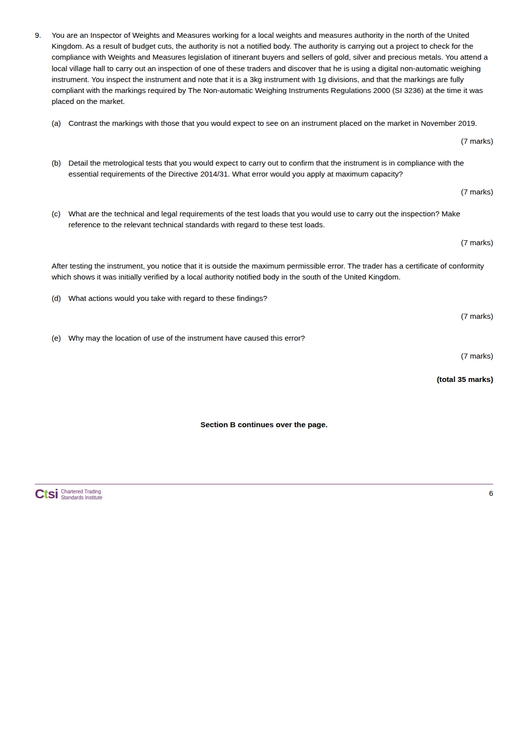9.
You are an Inspector of Weights and Measures working for a local weights and measures authority in the north of the United Kingdom. As a result of budget cuts, the authority is not a notified body. The authority is carrying out a project to check for the compliance with Weights and Measures legislation of itinerant buyers and sellers of gold, silver and precious metals. You attend a local village hall to carry out an inspection of one of these traders and discover that he is using a digital non-automatic weighing instrument. You inspect the instrument and note that it is a 3kg instrument with 1g divisions, and that the markings are fully compliant with the markings required by The Non-automatic Weighing Instruments Regulations 2000 (SI 3236) at the time it was placed on the market.
(a)
Contrast the markings with those that you would expect to see on an instrument placed on the market in November 2019.
(7 marks)
(b)
Detail the metrological tests that you would expect to carry out to confirm that the instrument is in compliance with the essential requirements of the Directive 2014/31. What error would you apply at maximum capacity?
(7 marks)
(c)
What are the technical and legal requirements of the test loads that you would use to carry out the inspection? Make reference to the relevant technical standards with regard to these test loads.
(7 marks)
After testing the instrument, you notice that it is outside the maximum permissible error. The trader has a certificate of conformity which shows it was initially verified by a local authority notified body in the south of the United Kingdom.
(d)
What actions would you take with regard to these findings?
(7 marks)
(e)
Why may the location of use of the instrument have caused this error?
(7 marks)
(total 35 marks)
Section B continues over the page.
Ctsi
Chartered Trading
Standards Institute
6